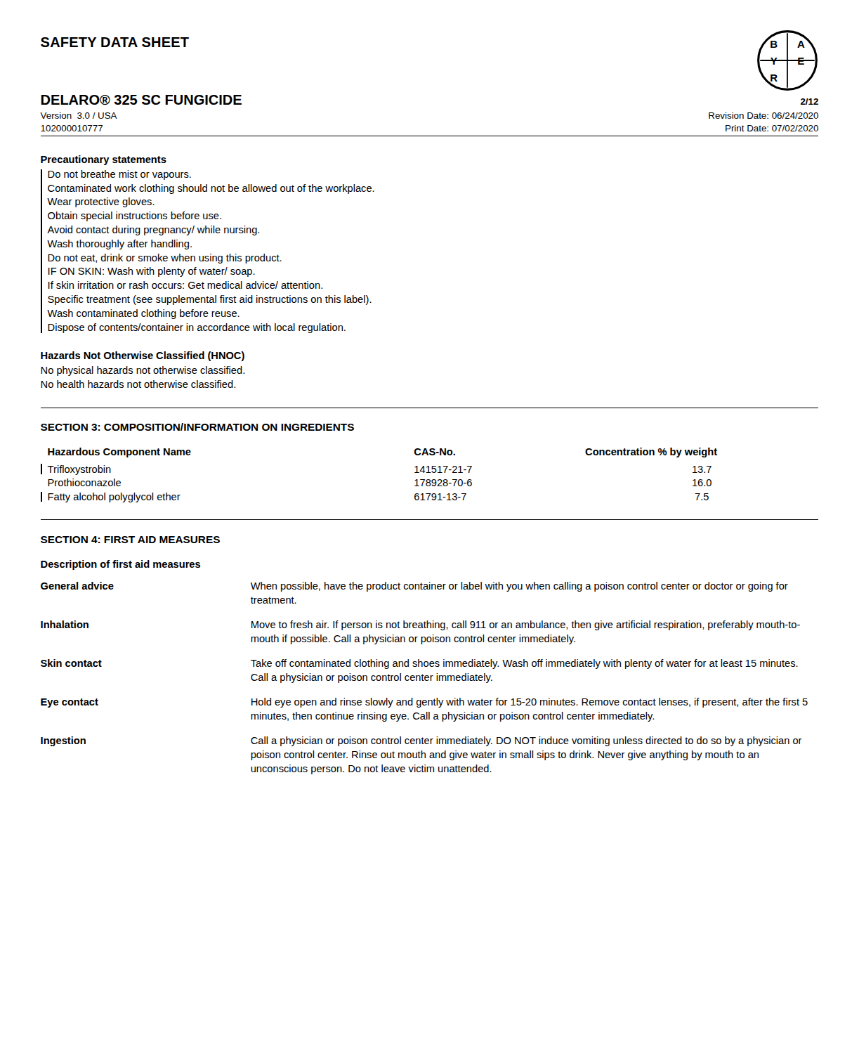SAFETY DATA SHEET
B A Y E R
DELARO® 325 SC FUNGICIDE
2/12
Version 3.0 / USA
102000010777
Revision Date: 06/24/2020
Print Date: 07/02/2020
Precautionary statements
Do not breathe mist or vapours.
Contaminated work clothing should not be allowed out of the workplace.
Wear protective gloves.
Obtain special instructions before use.
Avoid contact during pregnancy/ while nursing.
Wash thoroughly after handling.
Do not eat, drink or smoke when using this product.
IF ON SKIN: Wash with plenty of water/ soap.
If skin irritation or rash occurs: Get medical advice/ attention.
Specific treatment (see supplemental first aid instructions on this label).
Wash contaminated clothing before reuse.
Dispose of contents/container in accordance with local regulation.
Hazards Not Otherwise Classified (HNOC)
No physical hazards not otherwise classified.
No health hazards not otherwise classified.
SECTION 3: COMPOSITION/INFORMATION ON INGREDIENTS
| Hazardous Component Name | CAS-No. | Concentration % by weight |
| --- | --- | --- |
| Trifloxystrobin | 141517-21-7 | 13.7 |
| Prothioconazole | 178928-70-6 | 16.0 |
| Fatty alcohol polyglycol ether | 61791-13-7 | 7.5 |
SECTION 4: FIRST AID MEASURES
Description of first aid measures
| General advice | When possible, have the product container or label with you when calling a poison control center or doctor or going for treatment. |
| Inhalation | Move to fresh air. If person is not breathing, call 911 or an ambulance, then give artificial respiration, preferably mouth-to-mouth if possible. Call a physician or poison control center immediately. |
| Skin contact | Take off contaminated clothing and shoes immediately. Wash off immediately with plenty of water for at least 15 minutes. Call a physician or poison control center immediately. |
| Eye contact | Hold eye open and rinse slowly and gently with water for 15-20 minutes. Remove contact lenses, if present, after the first 5 minutes, then continue rinsing eye. Call a physician or poison control center immediately. |
| Ingestion | Call a physician or poison control center immediately. DO NOT induce vomiting unless directed to do so by a physician or poison control center. Rinse out mouth and give water in small sips to drink. Never give anything by mouth to an unconscious person. Do not leave victim unattended. |